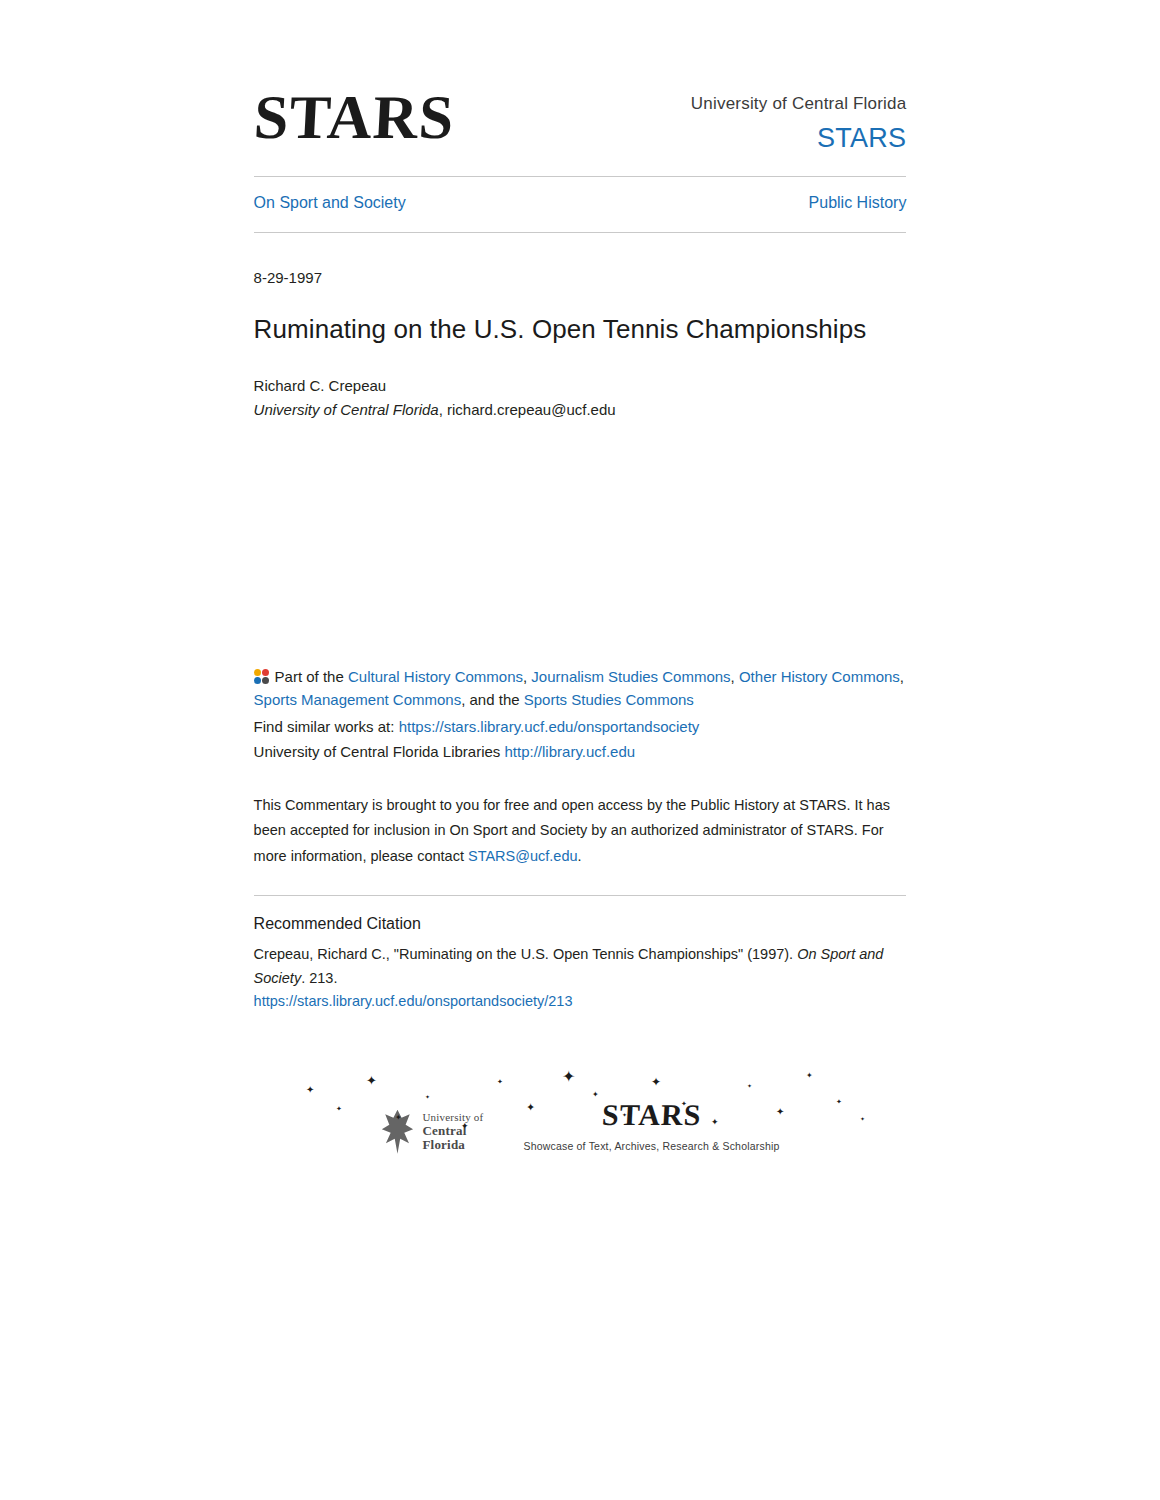STARS
University of Central Florida
STARS
On Sport and Society
Public History
8-29-1997
Ruminating on the U.S. Open Tennis Championships
Richard C. Crepeau
University of Central Florida, richard.crepeau@ucf.edu
Part of the Cultural History Commons, Journalism Studies Commons, Other History Commons, Sports Management Commons, and the Sports Studies Commons
Find similar works at: https://stars.library.ucf.edu/onsportandsociety
University of Central Florida Libraries http://library.ucf.edu
This Commentary is brought to you for free and open access by the Public History at STARS. It has been accepted for inclusion in On Sport and Society by an authorized administrator of STARS. For more information, please contact STARS@ucf.edu.
Recommended Citation
Crepeau, Richard C., "Ruminating on the U.S. Open Tennis Championships" (1997). On Sport and Society. 213.
https://stars.library.ucf.edu/onsportandsociety/213
University of Central
Florida
STARS
Showcase of Text, Archives, Research & Scholarship
✦ ✦ ✦ ✦ ✦ ✦ ✦ ✦ ✦ ✦ ✦ ✦ ✦ ✦ ✦ ✦ ✦ ✦ ✦